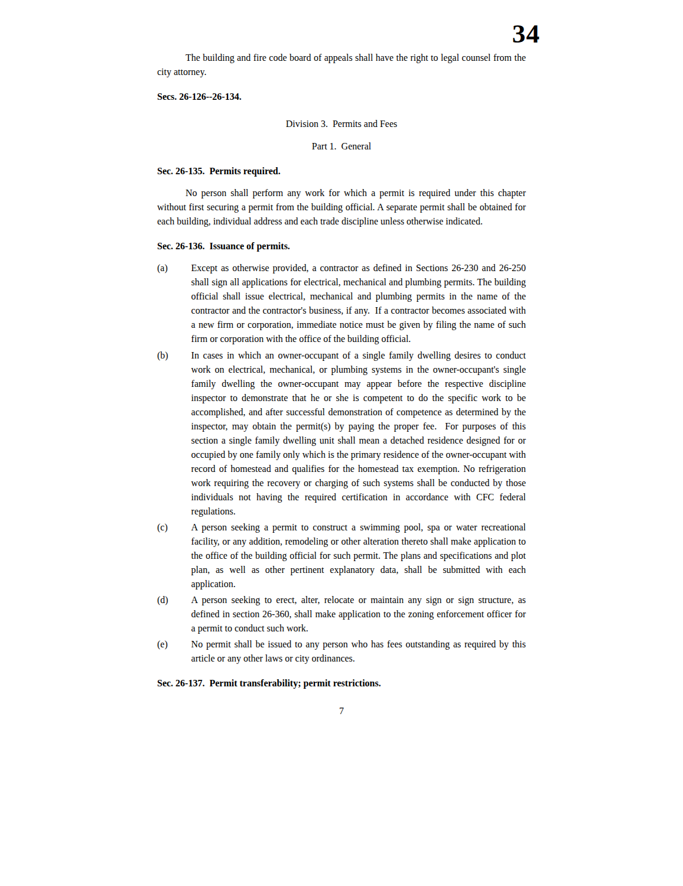34
The building and fire code board of appeals shall have the right to legal counsel from the city attorney.
Secs. 26-126--26-134.
Division 3. Permits and Fees
Part 1. General
Sec. 26-135. Permits required.
No person shall perform any work for which a permit is required under this chapter without first securing a permit from the building official. A separate permit shall be obtained for each building, individual address and each trade discipline unless otherwise indicated.
Sec. 26-136. Issuance of permits.
(a) Except as otherwise provided, a contractor as defined in Sections 26-230 and 26-250 shall sign all applications for electrical, mechanical and plumbing permits. The building official shall issue electrical, mechanical and plumbing permits in the name of the contractor and the contractor's business, if any. If a contractor becomes associated with a new firm or corporation, immediate notice must be given by filing the name of such firm or corporation with the office of the building official.
(b) In cases in which an owner-occupant of a single family dwelling desires to conduct work on electrical, mechanical, or plumbing systems in the owner-occupant's single family dwelling the owner-occupant may appear before the respective discipline inspector to demonstrate that he or she is competent to do the specific work to be accomplished, and after successful demonstration of competence as determined by the inspector, may obtain the permit(s) by paying the proper fee. For purposes of this section a single family dwelling unit shall mean a detached residence designed for or occupied by one family only which is the primary residence of the owner-occupant with record of homestead and qualifies for the homestead tax exemption. No refrigeration work requiring the recovery or charging of such systems shall be conducted by those individuals not having the required certification in accordance with CFC federal regulations.
(c) A person seeking a permit to construct a swimming pool, spa or water recreational facility, or any addition, remodeling or other alteration thereto shall make application to the office of the building official for such permit. The plans and specifications and plot plan, as well as other pertinent explanatory data, shall be submitted with each application.
(d) A person seeking to erect, alter, relocate or maintain any sign or sign structure, as defined in section 26-360, shall make application to the zoning enforcement officer for a permit to conduct such work.
(e) No permit shall be issued to any person who has fees outstanding as required by this article or any other laws or city ordinances.
Sec. 26-137. Permit transferability; permit restrictions.
7